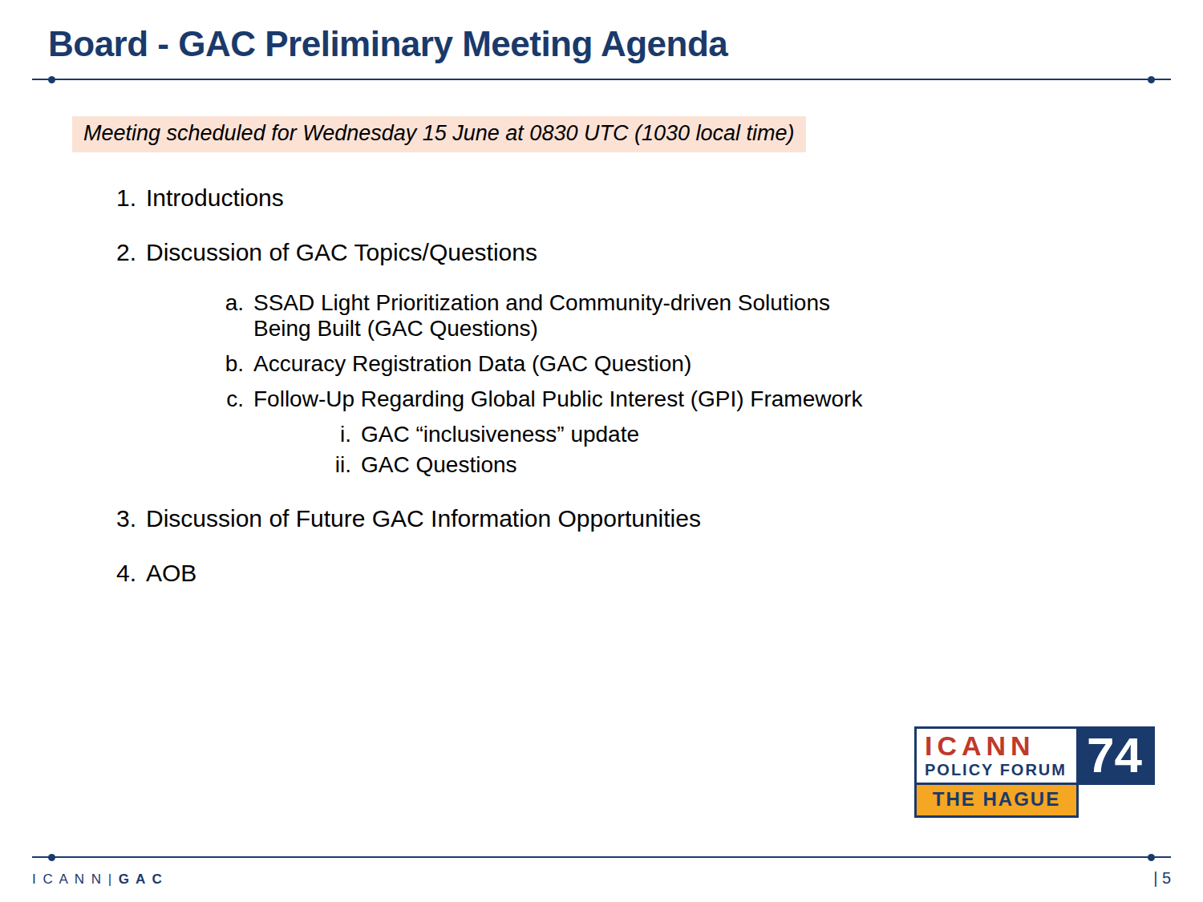Board - GAC Preliminary Meeting Agenda
Meeting scheduled for Wednesday 15 June at 0830 UTC (1030 local time)
1. Introductions
2. Discussion of GAC Topics/Questions
a. SSAD Light Prioritization and Community-driven Solutions
Being Built (GAC Questions)
b. Accuracy Registration Data (GAC Question)
c. Follow-Up Regarding Global Public Interest (GPI) Framework
i. GAC “inclusiveness” update
ii. GAC Questions
3. Discussion of Future GAC Information Opportunities
4. AOB
ICANN
POLICY FORUM
74
THE HAGUE
I C A N N | G A C
| 5